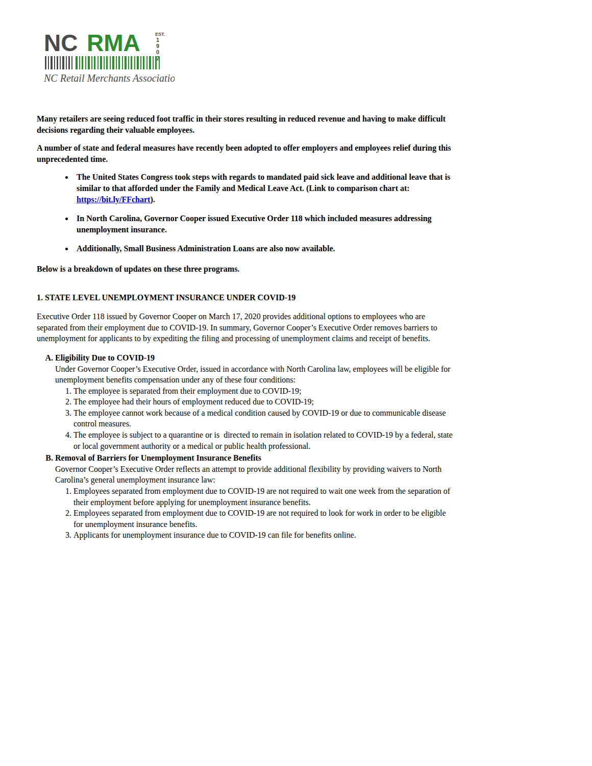NC RMA EST. 1 9 0 2 NC Retail Merchants Association
Many retailers are seeing reduced foot traffic in their stores resulting in reduced revenue and having to make difficult decisions regarding their valuable employees.
A number of state and federal measures have recently been adopted to offer employers and employees relief during this unprecedented time.
The United States Congress took steps with regards to mandated paid sick leave and additional leave that is similar to that afforded under the Family and Medical Leave Act. (Link to comparison chart at: https://bit.ly/FFchart).
In North Carolina, Governor Cooper issued Executive Order 118 which included measures addressing unemployment insurance.
Additionally, Small Business Administration Loans are also now available.
Below is a breakdown of updates on these three programs.
1. State Level Unemployment Insurance Under COVID-19
Executive Order 118 issued by Governor Cooper on March 17, 2020 provides additional options to employees who are separated from their employment due to COVID-19. In summary, Governor Cooper’s Executive Order removes barriers to unemployment for applicants to by expediting the filing and processing of unemployment claims and receipt of benefits.
Eligibility Due to COVID-19 Under Governor Cooper’s Executive Order, issued in accordance with North Carolina law, employees will be eligible for unemployment benefits compensation under any of these four conditions:
The employee is separated from their employment due to COVID-19;
The employee had their hours of employment reduced due to COVID-19;
The employee cannot work because of a medical condition caused by COVID-19 or due to communicable disease control measures.
The employee is subject to a quarantine or is directed to remain in isolation related to COVID-19 by a federal, state or local government authority or a medical or public health professional.
Removal of Barriers for Unemployment Insurance Benefits Governor Cooper’s Executive Order reflects an attempt to provide additional flexibility by providing waivers to North Carolina’s general unemployment insurance law:
Employees separated from employment due to COVID-19 are not required to wait one week from the separation of their employment before applying for unemployment insurance benefits.
Employees separated from employment due to COVID-19 are not required to look for work in order to be eligible for unemployment insurance benefits.
Applicants for unemployment insurance due to COVID-19 can file for benefits online.